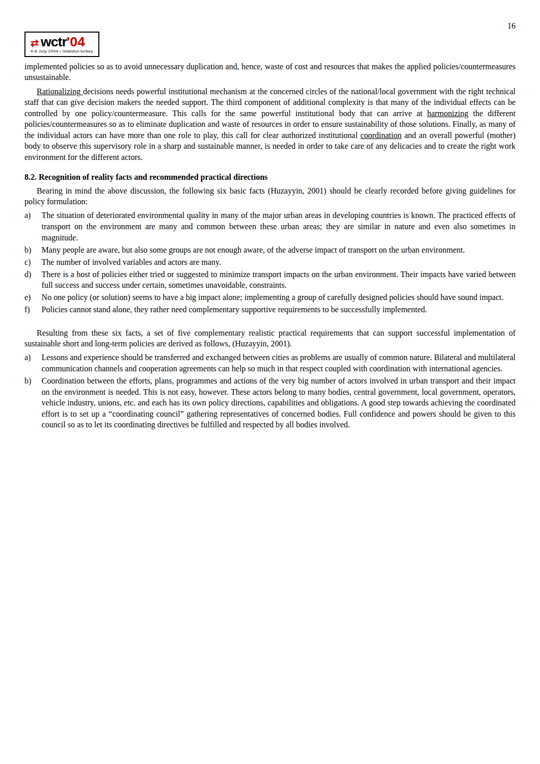16
⇄wctr'04 4-8 July 2004 / Istanbul-turkey
implemented policies so as to avoid unnecessary duplication and, hence, waste of cost and resources that makes the applied policies/countermeasures unsustainable.
Rationalizing decisions needs powerful institutional mechanism at the concerned circles of the national/local government with the right technical staff that can give decision makers the needed support. The third component of additional complexity is that many of the individual effects can be controlled by one policy/countermeasure. This calls for the same powerful institutional body that can arrive at harmonizing the different policies/countermeasures so as to eliminate duplication and waste of resources in order to ensure sustainability of those solutions. Finally, as many of the individual actors can have more than one role to play, this call for clear authorized institutional coordination and an overall powerful (mother) body to observe this supervisory role in a sharp and sustainable manner, is needed in order to take care of any delicacies and to create the right work environment for the different actors.
8.2. Recognition of reality facts and recommended practical directions
Bearing in mind the above discussion, the following six basic facts (Huzayyin, 2001) should be clearly recorded before giving guidelines for policy formulation:
a) The situation of deteriorated environmental quality in many of the major urban areas in developing countries is known. The practiced effects of transport on the environment are many and common between these urban areas; they are similar in nature and even also sometimes in magnitude.
b) Many people are aware, but also some groups are not enough aware, of the adverse impact of transport on the urban environment.
c) The number of involved variables and actors are many.
d) There is a host of policies either tried or suggested to minimize transport impacts on the urban environment. Their impacts have varied between full success and success under certain, sometimes unavoidable, constraints.
e) No one policy (or solution) seems to have a big impact alone; implementing a group of carefully designed policies should have sound impact.
f) Policies cannot stand alone, they rather need complementary supportive requirements to be successfully implemented.
Resulting from these six facts, a set of five complementary realistic practical requirements that can support successful implementation of sustainable short and long-term policies are derived as follows, (Huzayyin, 2001).
a) Lessons and experience should be transferred and exchanged between cities as problems are usually of common nature. Bilateral and multilateral communication channels and cooperation agreements can help so much in that respect coupled with coordination with international agencies.
b) Coordination between the efforts, plans, programmes and actions of the very big number of actors involved in urban transport and their impact on the environment is needed. This is not easy, however. These actors belong to many bodies, central government, local government, operators, vehicle industry, unions, etc. and each has its own policy directions, capabilities and obligations. A good step towards achieving the coordinated effort is to set up a “coordinating council” gathering representatives of concerned bodies. Full confidence and powers should be given to this council so as to let its coordinating directives be fulfilled and respected by all bodies involved.